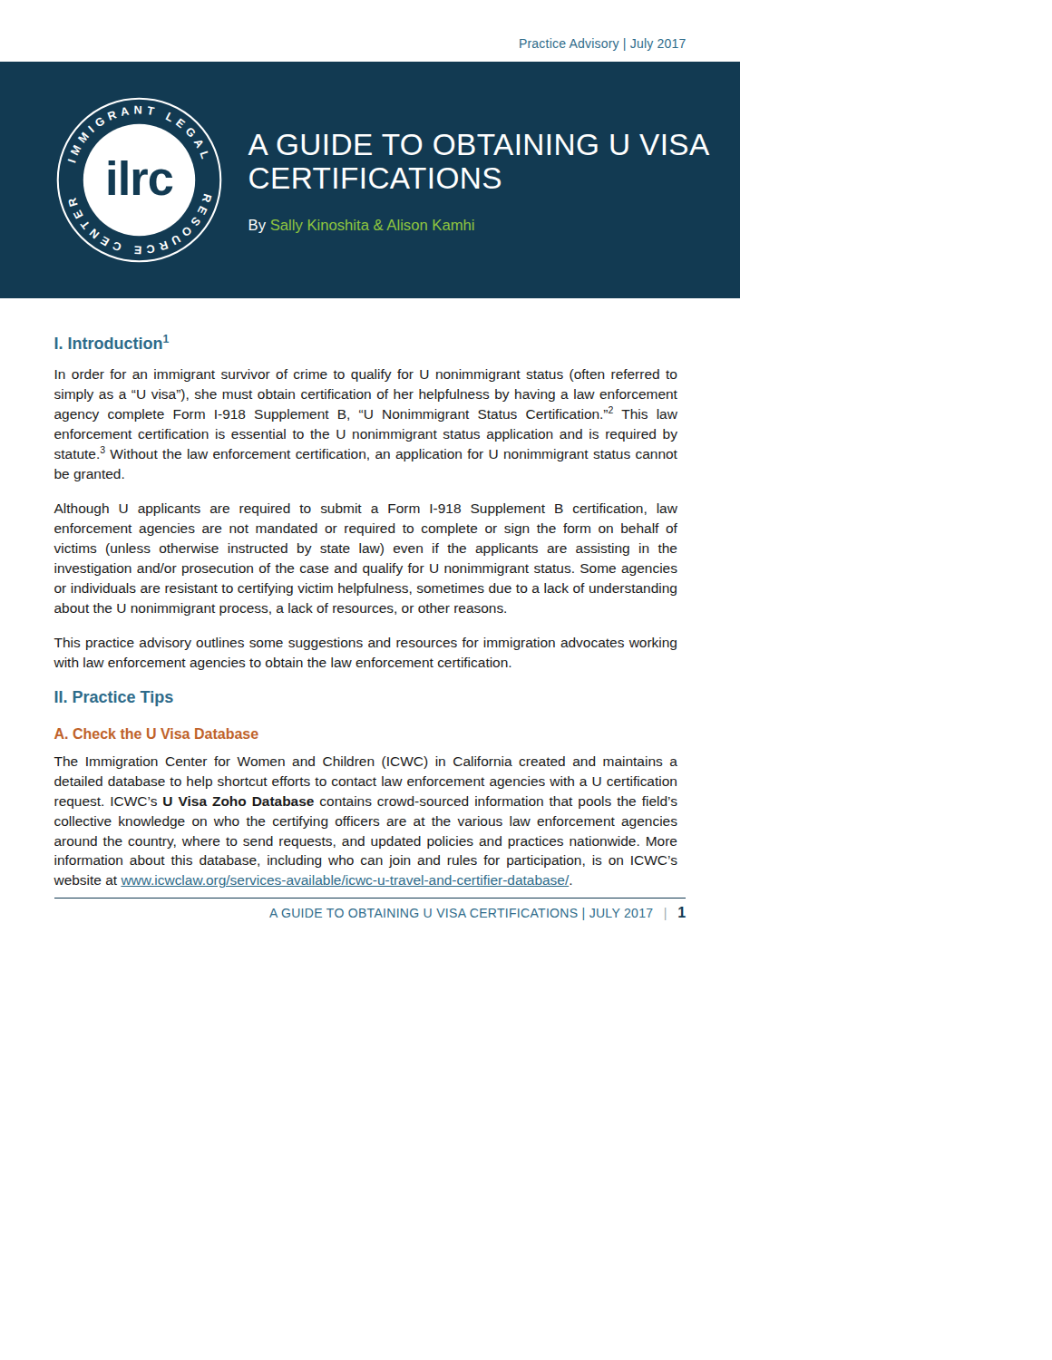Practice Advisory | July 2017
IMMIGRANT LEGAL RESOURCE CENTER ilrc
A GUIDE TO OBTAINING U VISA
CERTIFICATIONS
By Sally Kinoshita & Alison Kamhi
I. Introduction1
In order for an immigrant survivor of crime to qualify for U nonimmigrant status (often referred to simply as a “U visa”), she must obtain certification of her helpfulness by having a law enforcement agency complete Form I-918 Supplement B, “U Nonimmigrant Status Certification.”2 This law enforcement certification is essential to the U nonimmigrant status application and is required by statute.3 Without the law enforcement certification, an application for U nonimmigrant status cannot be granted.
Although U applicants are required to submit a Form I-918 Supplement B certification, law enforcement agencies are not mandated or required to complete or sign the form on behalf of victims (unless otherwise instructed by state law) even if the applicants are assisting in the investigation and/or prosecution of the case and qualify for U nonimmigrant status. Some agencies or individuals are resistant to certifying victim helpfulness, sometimes due to a lack of understanding about the U nonimmigrant process, a lack of resources, or other reasons.
This practice advisory outlines some suggestions and resources for immigration advocates working with law enforcement agencies to obtain the law enforcement certification.
II. Practice Tips
A. Check the U Visa Database
The Immigration Center for Women and Children (ICWC) in California created and maintains a detailed database to help shortcut efforts to contact law enforcement agencies with a U certification request. ICWC’s U Visa Zoho Database contains crowd-sourced information that pools the field’s collective knowledge on who the certifying officers are at the various law enforcement agencies around the country, where to send requests, and updated policies and practices nationwide. More information about this database, including who can join and rules for participation, is on ICWC’s website at www.icwclaw.org/services-available/icwc-u-travel-and-certifier-database/.
A GUIDE TO OBTAINING U VISA CERTIFICATIONS | JULY 2017 | 1